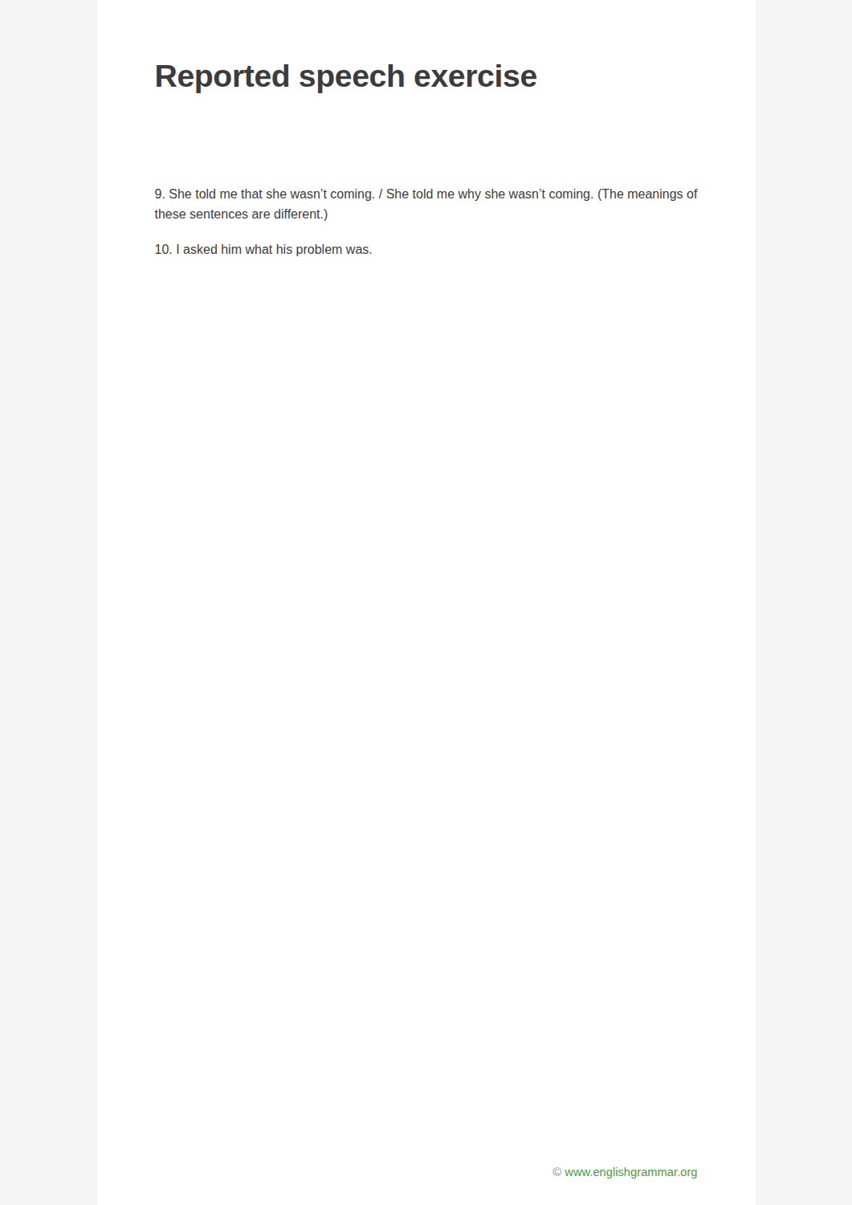Reported speech exercise
9. She told me that she wasn’t coming. / She told me why she wasn’t coming. (The meanings of these sentences are different.)
10. I asked him what his problem was.
© www.englishgrammar.org